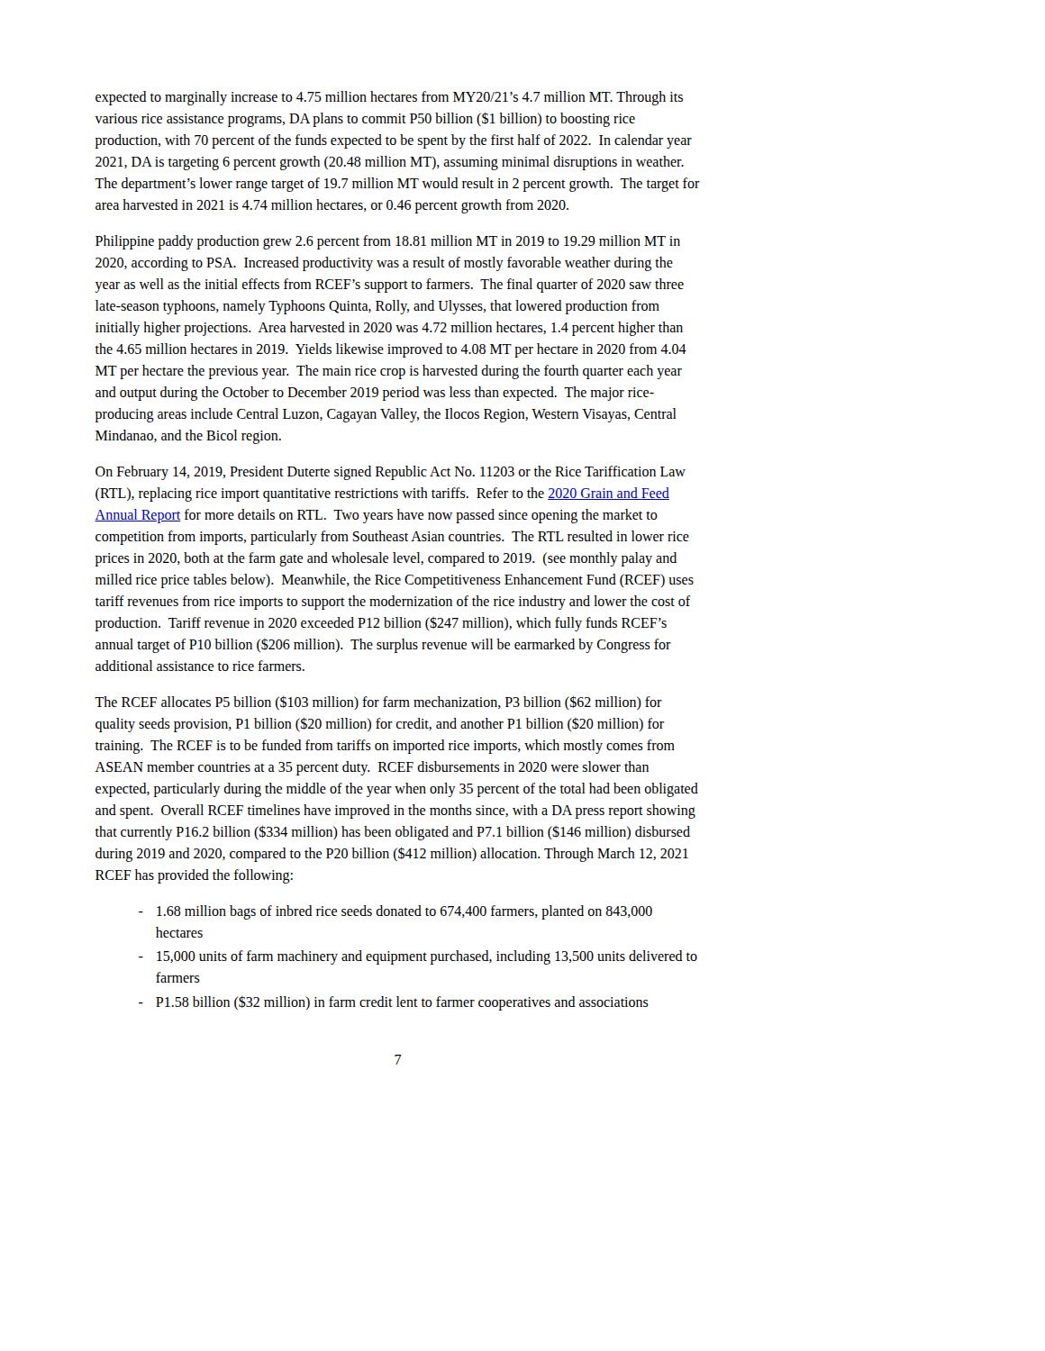expected to marginally increase to 4.75 million hectares from MY20/21’s 4.7 million MT. Through its various rice assistance programs, DA plans to commit P50 billion ($1 billion) to boosting rice production, with 70 percent of the funds expected to be spent by the first half of 2022. In calendar year 2021, DA is targeting 6 percent growth (20.48 million MT), assuming minimal disruptions in weather. The department’s lower range target of 19.7 million MT would result in 2 percent growth. The target for area harvested in 2021 is 4.74 million hectares, or 0.46 percent growth from 2020.
Philippine paddy production grew 2.6 percent from 18.81 million MT in 2019 to 19.29 million MT in 2020, according to PSA. Increased productivity was a result of mostly favorable weather during the year as well as the initial effects from RCEF’s support to farmers. The final quarter of 2020 saw three late-season typhoons, namely Typhoons Quinta, Rolly, and Ulysses, that lowered production from initially higher projections. Area harvested in 2020 was 4.72 million hectares, 1.4 percent higher than the 4.65 million hectares in 2019. Yields likewise improved to 4.08 MT per hectare in 2020 from 4.04 MT per hectare the previous year. The main rice crop is harvested during the fourth quarter each year and output during the October to December 2019 period was less than expected. The major rice-producing areas include Central Luzon, Cagayan Valley, the Ilocos Region, Western Visayas, Central Mindanao, and the Bicol region.
On February 14, 2019, President Duterte signed Republic Act No. 11203 or the Rice Tariffication Law (RTL), replacing rice import quantitative restrictions with tariffs. Refer to the 2020 Grain and Feed Annual Report for more details on RTL. Two years have now passed since opening the market to competition from imports, particularly from Southeast Asian countries. The RTL resulted in lower rice prices in 2020, both at the farm gate and wholesale level, compared to 2019. (see monthly palay and milled rice price tables below). Meanwhile, the Rice Competitiveness Enhancement Fund (RCEF) uses tariff revenues from rice imports to support the modernization of the rice industry and lower the cost of production. Tariff revenue in 2020 exceeded P12 billion ($247 million), which fully funds RCEF’s annual target of P10 billion ($206 million). The surplus revenue will be earmarked by Congress for additional assistance to rice farmers.
The RCEF allocates P5 billion ($103 million) for farm mechanization, P3 billion ($62 million) for quality seeds provision, P1 billion ($20 million) for credit, and another P1 billion ($20 million) for training. The RCEF is to be funded from tariffs on imported rice imports, which mostly comes from ASEAN member countries at a 35 percent duty. RCEF disbursements in 2020 were slower than expected, particularly during the middle of the year when only 35 percent of the total had been obligated and spent. Overall RCEF timelines have improved in the months since, with a DA press report showing that currently P16.2 billion ($334 million) has been obligated and P7.1 billion ($146 million) disbursed during 2019 and 2020, compared to the P20 billion ($412 million) allocation. Through March 12, 2021 RCEF has provided the following:
1.68 million bags of inbred rice seeds donated to 674,400 farmers, planted on 843,000 hectares
15,000 units of farm machinery and equipment purchased, including 13,500 units delivered to farmers
P1.58 billion ($32 million) in farm credit lent to farmer cooperatives and associations
7